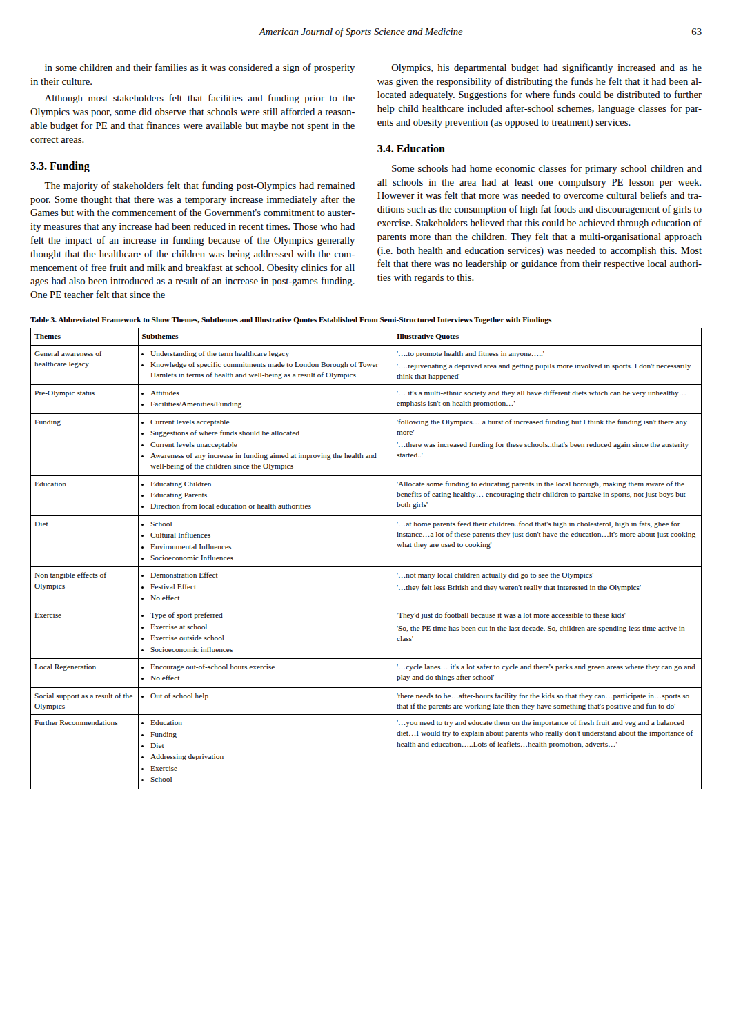American Journal of Sports Science and Medicine 63
in some children and their families as it was considered a sign of prosperity in their culture.
Although most stakeholders felt that facilities and funding prior to the Olympics was poor, some did observe that schools were still afforded a reasonable budget for PE and that finances were available but maybe not spent in the correct areas.
3.3. Funding
The majority of stakeholders felt that funding post-Olympics had remained poor. Some thought that there was a temporary increase immediately after the Games but with the commencement of the Government's commitment to austerity measures that any increase had been reduced in recent times. Those who had felt the impact of an increase in funding because of the Olympics generally thought that the healthcare of the children was being addressed with the commencement of free fruit and milk and breakfast at school. Obesity clinics for all ages had also been introduced as a result of an increase in post-games funding. One PE teacher felt that since the
Olympics, his departmental budget had significantly increased and as he was given the responsibility of distributing the funds he felt that it had been allocated adequately. Suggestions for where funds could be distributed to further help child healthcare included after-school schemes, language classes for parents and obesity prevention (as opposed to treatment) services.
3.4. Education
Some schools had home economic classes for primary school children and all schools in the area had at least one compulsory PE lesson per week. However it was felt that more was needed to overcome cultural beliefs and traditions such as the consumption of high fat foods and discouragement of girls to exercise. Stakeholders believed that this could be achieved through education of parents more than the children. They felt that a multi-organisational approach (i.e. both health and education services) was needed to accomplish this. Most felt that there was no leadership or guidance from their respective local authorities with regards to this.
Table 3. Abbreviated Framework to Show Themes, Subthemes and Illustrative Quotes Established From Semi-Structured Interviews Together with Findings
| Themes | Subthemes | Illustrative Quotes |
| --- | --- | --- |
| General awareness of healthcare legacy | Understanding of the term healthcare legacy Knowledge of specific commitments made to London Borough of Tower Hamlets in terms of health and well-being as a result of Olympics | '….to promote health and fitness in anyone…..' '….rejuvenating a deprived area and getting pupils more involved in sports. I don't necessarily think that happened' |
| Pre-Olympic status | Attitudes Facilities/Amenities/Funding | '… it's a multi-ethnic society and they all have different diets which can be very unhealthy… emphasis isn't on health promotion…' |
| Funding | Current levels acceptable Suggestions of where funds should be allocated Current levels unacceptable Awareness of any increase in funding aimed at improving the health and well-being of the children since the Olympics | 'following the Olympics… a burst of increased funding but I think the funding isn't there any more' '…there was increased funding for these schools..that's been reduced again since the austerity started..' |
| Education | Educating Children Educating Parents Direction from local education or health authorities | 'Allocate some funding to educating parents in the local borough, making them aware of the benefits of eating healthy… encouraging their children to partake in sports, not just boys but both girls' |
| Diet | School Cultural Influences Environmental Influences Socioeconomic Influences | '…at home parents feed their children..food that's high in cholesterol, high in fats, ghee for instance…a lot of these parents they just don't have the education…it's more about just cooking what they are used to cooking' |
| Non tangible effects of Olympics | Demonstration Effect Festival Effect No effect | '…not many local children actually did go to see the Olympics' '…they felt less British and they weren't really that interested in the Olympics' |
| Exercise | Type of sport preferred Exercise at school Exercise outside school Socioeconomic influences | 'They'd just do football because it was a lot more accessible to these kids' 'So, the PE time has been cut in the last decade. So, children are spending less time active in class' |
| Local Regeneration | Encourage out-of-school hours exercise No effect | '…cycle lanes… it's a lot safer to cycle and there's parks and green areas where they can go and play and do things after school' |
| Social support as a result of the Olympics | Out of school help | 'there needs to be…after-hours facility for the kids so that they can…participate in…sports so that if the parents are working late then they have something that's positive and fun to do' |
| Further Recommendations | Education Funding Diet Addressing deprivation Exercise School | '…you need to try and educate them on the importance of fresh fruit and veg and a balanced diet…I would try to explain about parents who really don't understand about the importance of health and education…..Lots of leaflets…health promotion, adverts…' |